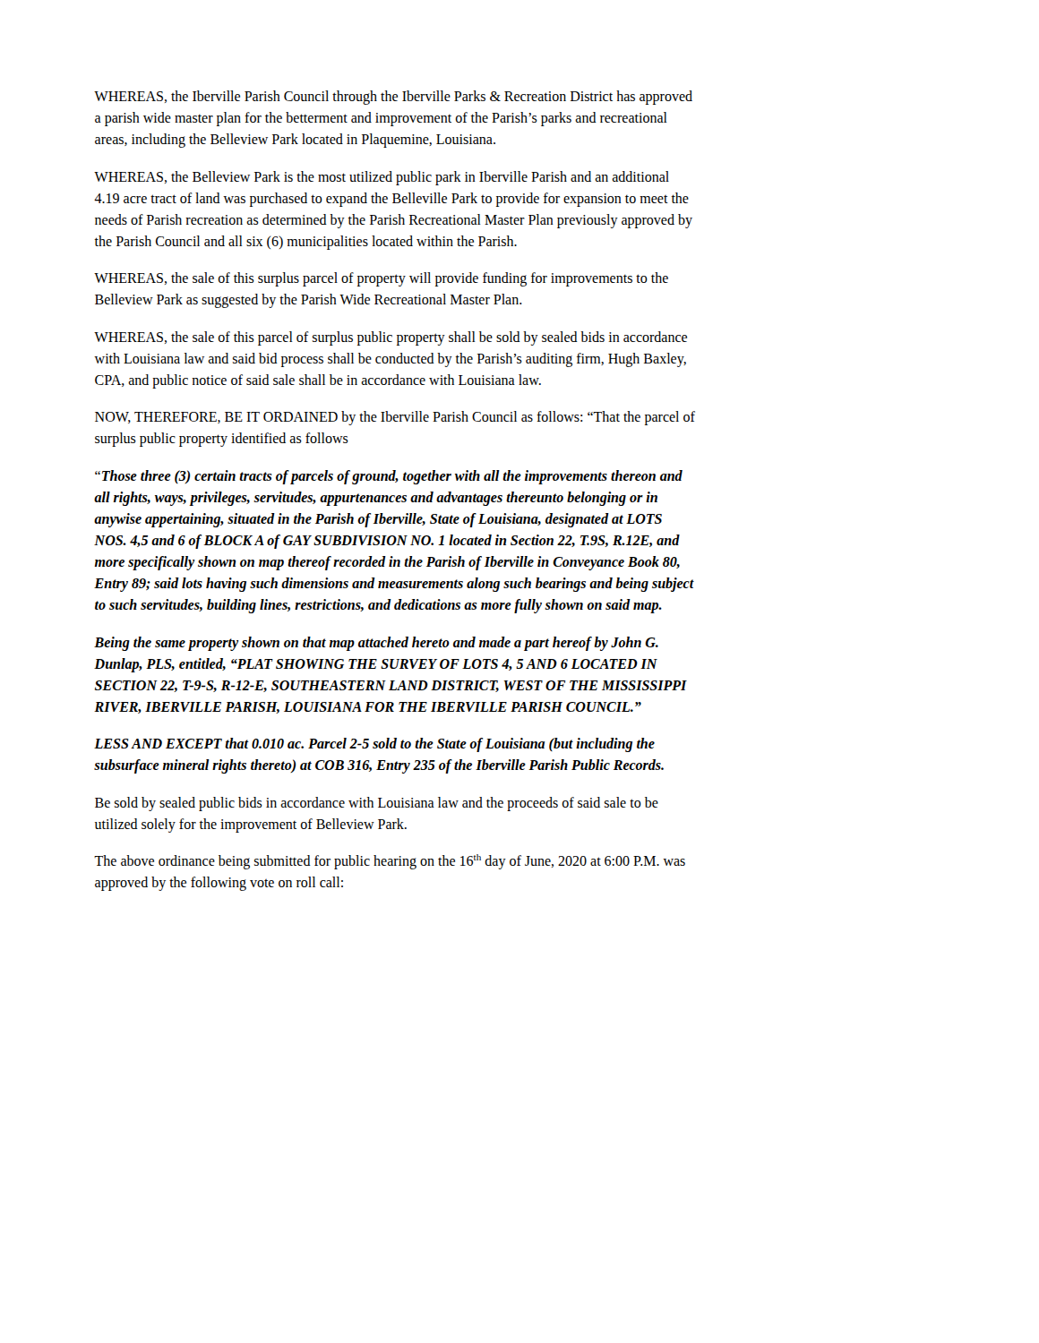WHEREAS, the Iberville Parish Council through the Iberville Parks & Recreation District has approved a parish wide master plan for the betterment and improvement of the Parish’s parks and recreational areas, including the Belleview Park located in Plaquemine, Louisiana.
WHEREAS, the Belleview Park is the most utilized public park in Iberville Parish and an additional 4.19 acre tract of land was purchased to expand the Belleville Park to provide for expansion to meet the needs of Parish recreation as determined by the Parish Recreational Master Plan previously approved by the Parish Council and all six (6) municipalities located within the Parish.
WHEREAS, the sale of this surplus parcel of property will provide funding for improvements to the Belleview Park as suggested by the Parish Wide Recreational Master Plan.
WHEREAS, the sale of this parcel of surplus public property shall be sold by sealed bids in accordance with Louisiana law and said bid process shall be conducted by the Parish’s auditing firm, Hugh Baxley, CPA, and public notice of said sale shall be in accordance with Louisiana law.
NOW, THEREFORE, BE IT ORDAINED by the Iberville Parish Council as follows: “That the parcel of surplus public property identified as follows
“Those three (3) certain tracts of parcels of ground, together with all the improvements thereon and all rights, ways, privileges, servitudes, appurtenances and advantages thereunto belonging or in anywise appertaining, situated in the Parish of Iberville, State of Louisiana, designated at LOTS NOS. 4,5 and 6 of BLOCK A of GAY SUBDIVISION NO. 1 located in Section 22, T.9S, R.12E, and more specifically shown on map thereof recorded in the Parish of Iberville in Conveyance Book 80, Entry 89; said lots having such dimensions and measurements along such bearings and being subject to such servitudes, building lines, restrictions, and dedications as more fully shown on said map.
Being the same property shown on that map attached hereto and made a part hereof by John G. Dunlap, PLS, entitled, “PLAT SHOWING THE SURVEY OF LOTS 4, 5 AND 6 LOCATED IN SECTION 22, T-9-S, R-12-E, SOUTHEASTERN LAND DISTRICT, WEST OF THE MISSISSIPPI RIVER, IBERVILLE PARISH, LOUISIANA FOR THE IBERVILLE PARISH COUNCIL.”
LESS AND EXCEPT that 0.010 ac. Parcel 2-5 sold to the State of Louisiana (but including the subsurface mineral rights thereto) at COB 316, Entry 235 of the Iberville Parish Public Records.
Be sold by sealed public bids in accordance with Louisiana law and the proceeds of said sale to be utilized solely for the improvement of Belleview Park.
The above ordinance being submitted for public hearing on the 16th day of June, 2020 at 6:00 P.M. was approved by the following vote on roll call: